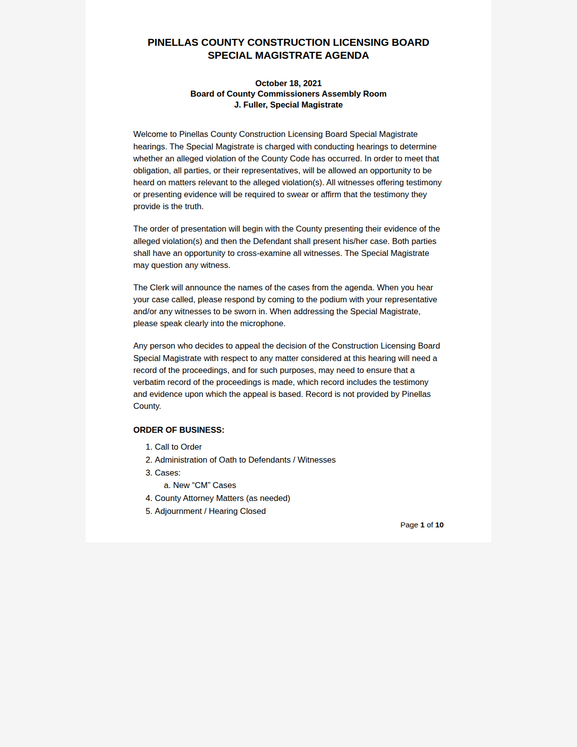PINELLAS COUNTY CONSTRUCTION LICENSING BOARD
SPECIAL MAGISTRATE AGENDA
October 18, 2021
Board of County Commissioners Assembly Room
J. Fuller, Special Magistrate
Welcome to Pinellas County Construction Licensing Board Special Magistrate hearings. The Special Magistrate is charged with conducting hearings to determine whether an alleged violation of the County Code has occurred. In order to meet that obligation, all parties, or their representatives, will be allowed an opportunity to be heard on matters relevant to the alleged violation(s). All witnesses offering testimony or presenting evidence will be required to swear or affirm that the testimony they provide is the truth.
The order of presentation will begin with the County presenting their evidence of the alleged violation(s) and then the Defendant shall present his/her case. Both parties shall have an opportunity to cross-examine all witnesses. The Special Magistrate may question any witness.
The Clerk will announce the names of the cases from the agenda. When you hear your case called, please respond by coming to the podium with your representative and/or any witnesses to be sworn in. When addressing the Special Magistrate, please speak clearly into the microphone.
Any person who decides to appeal the decision of the Construction Licensing Board Special Magistrate with respect to any matter considered at this hearing will need a record of the proceedings, and for such purposes, may need to ensure that a verbatim record of the proceedings is made, which record includes the testimony and evidence upon which the appeal is based. Record is not provided by Pinellas County.
ORDER OF BUSINESS:
Call to Order
Administration of Oath to Defendants / Witnesses
Cases:
New “CM” Cases
County Attorney Matters (as needed)
Adjournment / Hearing Closed
Page 1 of 10